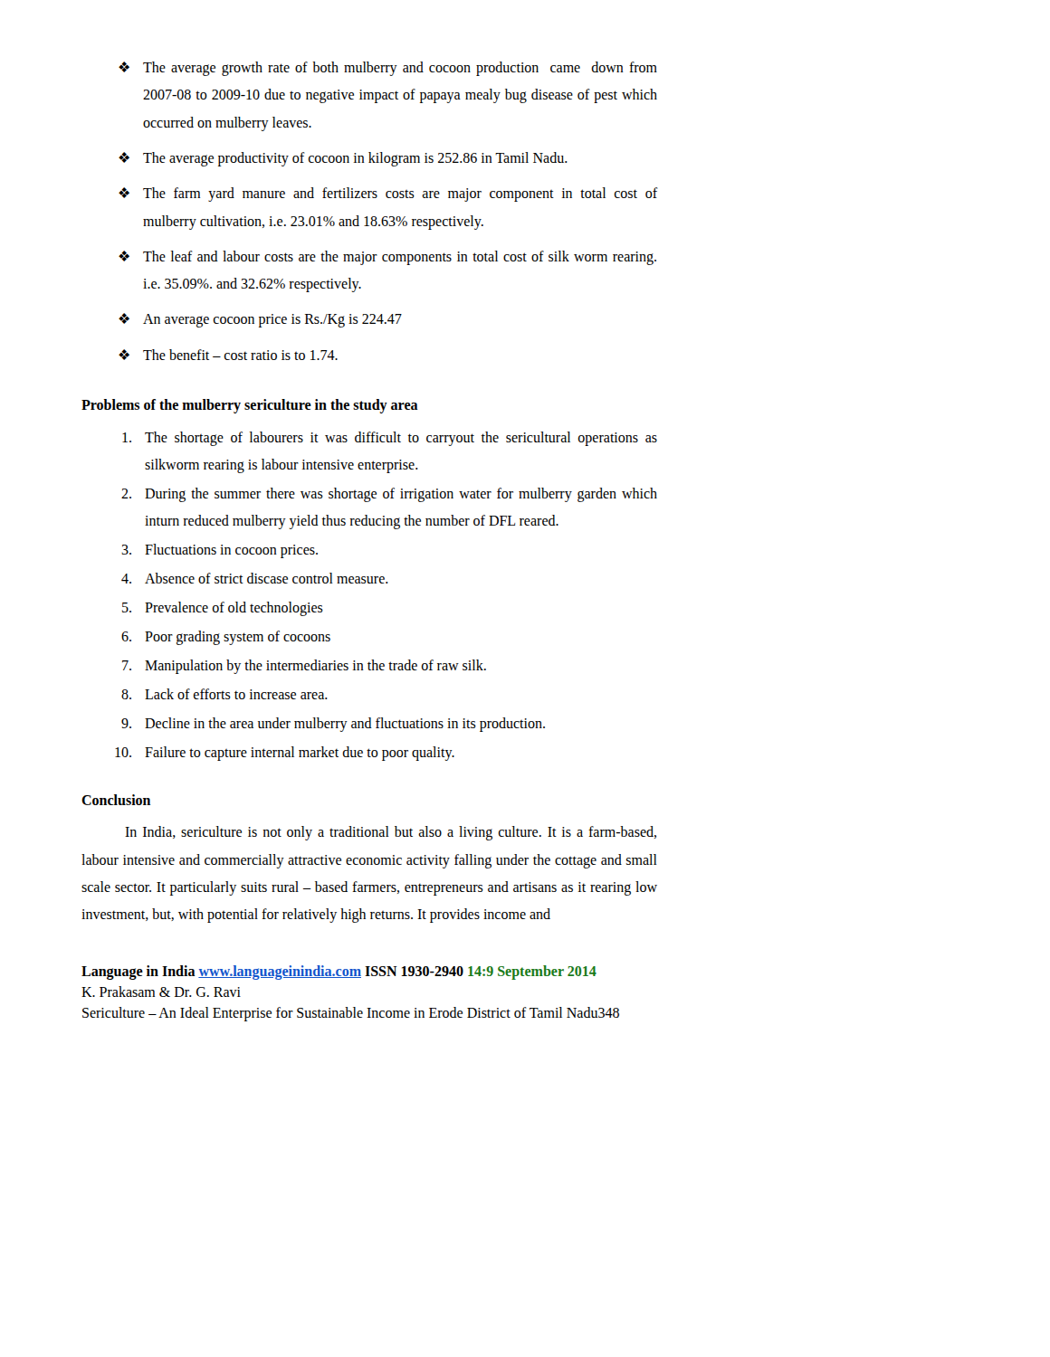The average growth rate of both mulberry and cocoon production came down from 2007-08 to 2009-10 due to negative impact of papaya mealy bug disease of pest which occurred on mulberry leaves.
The average productivity of cocoon in kilogram is 252.86 in Tamil Nadu.
The farm yard manure and fertilizers costs are major component in total cost of mulberry cultivation, i.e. 23.01% and 18.63% respectively.
The leaf and labour costs are the major components in total cost of silk worm rearing. i.e. 35.09%. and 32.62% respectively.
An average cocoon price is Rs./Kg is 224.47
The benefit – cost ratio is to 1.74.
Problems of the mulberry sericulture in the study area
The shortage of labourers it was difficult to carryout the sericultural operations as silkworm rearing is labour intensive enterprise.
During the summer there was shortage of irrigation water for mulberry garden which inturn reduced mulberry yield thus reducing the number of DFL reared.
Fluctuations in cocoon prices.
Absence of strict discase control measure.
Prevalence of old technologies
Poor grading system of cocoons
Manipulation by the intermediaries in the trade of raw silk.
Lack of efforts to increase area.
Decline in the area under mulberry and fluctuations in its production.
Failure to capture internal market due to poor quality.
Conclusion
In India, sericulture is not only a traditional but also a living culture. It is a farm-based, labour intensive and commercially attractive economic activity falling under the cottage and small scale sector. It particularly suits rural – based farmers, entrepreneurs and artisans as it rearing low investment, but, with potential for relatively high returns. It provides income and
Language in India www.languageinindia.com ISSN 1930-2940 14:9 September 2014
K. Prakasam & Dr. G. Ravi
Sericulture – An Ideal Enterprise for Sustainable Income in Erode District of Tamil Nadu348